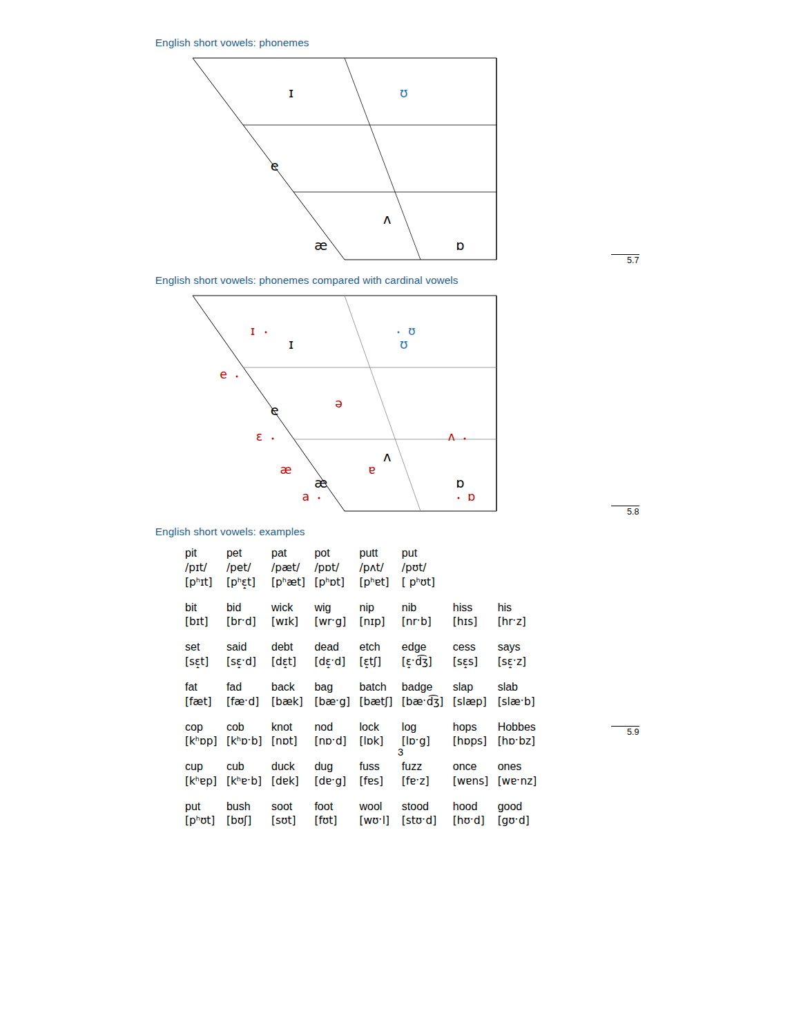English short vowels: phonemes
ɪ ʊ e ʌ æ ɒ
5.7
English short vowels: phonemes compared with cardinal vowels
ɪ ʊ e ə ɛ ʌ æ ɐ a ɒ ɪ ʊ e ʌ æ ɒ
5.8
English short vowels: examples
| pit | pet | pat | pot | putt | put |
| /pɪt/ | /pet/ | /pæt/ | /pɒt/ | /pʌt/ | /pʊt/ |
| [pʰɪt] | [pʰɛ̝t] | [pʰæt] | [pʰɒt] | [pʰɐt] | [ pʰʊt] |
| bit | bid | wick | wig | nip | nib | hiss | his |
| [bɪt] | [brˑd] | [wɪk] | [wrˑg] | [nɪp] | [nrˑb] | [hɪs] | [hrˑz] |
| set | said | debt | dead | etch | edge | cess | says |
| [sɛ̝t] | [sɛ̝ˑd] | [dɛ̝t] | [dɛ̝ˑd] | [ɛ̝tʃ] | [ɛ̝ˑd͡ʒ] | [sɛ̝s] | [sɛ̝ˑz] |
| fat | fad | back | bag | batch | badge | slap | slab |
| [fæt] | [fæˑd] | [bæk] | [bæˑg] | [bætʃ] | [bæˑd͡ʒ] | [slæp] | [slæˑb] |
| cop | cob | knot | nod | lock | log | hops | Hobbes |
| [kʰɒp] | [kʰɒˑb] | [nɒt] | [nɒˑd] | [lɒk] | [lɒˑg] | [hɒps] | [hɒˑbz] |
| cup | cub | duck | dug | fuss | fuzz | once | ones |
| [kʰɐp] | [kʰɐˑb] | [dɐk] | [dɐˑg] | [fɐs] | [fɐˑz] | [wɐns] | [wɐˑnz] |
| put | bush | soot | foot | wool | stood | hood | good |
| [pʰʊt] | [bʊʃ] | [sʊt] | [fʊt] | [wʊˑl] | [stʊˑd] | [hʊˑd] | [gʊˑd] |
5.9
3